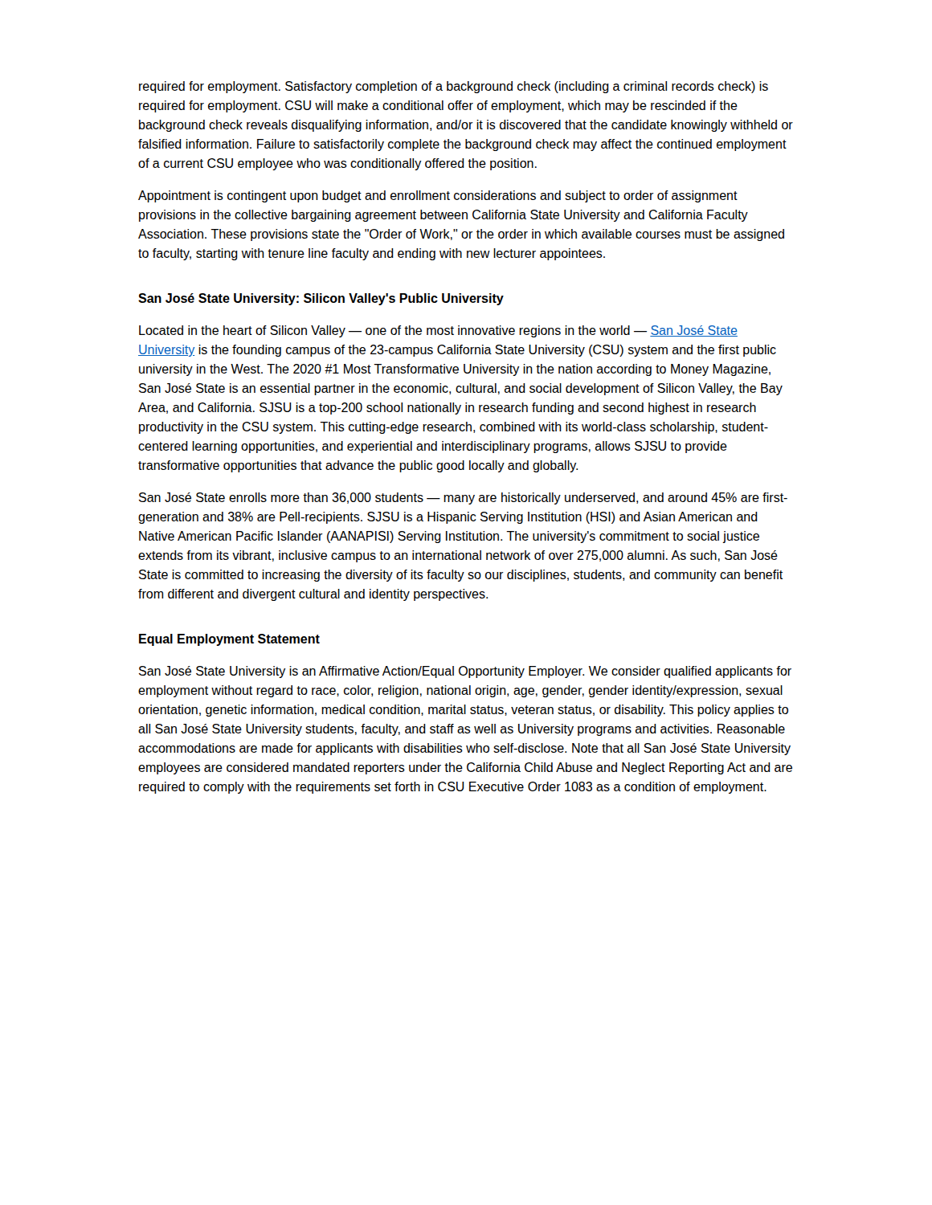required for employment. Satisfactory completion of a background check (including a criminal records check) is required for employment. CSU will make a conditional offer of employment, which may be rescinded if the background check reveals disqualifying information, and/or it is discovered that the candidate knowingly withheld or falsified information. Failure to satisfactorily complete the background check may affect the continued employment of a current CSU employee who was conditionally offered the position.
Appointment is contingent upon budget and enrollment considerations and subject to order of assignment provisions in the collective bargaining agreement between California State University and California Faculty Association. These provisions state the "Order of Work," or the order in which available courses must be assigned to faculty, starting with tenure line faculty and ending with new lecturer appointees.
San José State University: Silicon Valley's Public University
Located in the heart of Silicon Valley — one of the most innovative regions in the world — San José State University is the founding campus of the 23-campus California State University (CSU) system and the first public university in the West. The 2020 #1 Most Transformative University in the nation according to Money Magazine, San José State is an essential partner in the economic, cultural, and social development of Silicon Valley, the Bay Area, and California. SJSU is a top-200 school nationally in research funding and second highest in research productivity in the CSU system. This cutting-edge research, combined with its world-class scholarship, student-centered learning opportunities, and experiential and interdisciplinary programs, allows SJSU to provide transformative opportunities that advance the public good locally and globally.
San José State enrolls more than 36,000 students — many are historically underserved, and around 45% are first-generation and 38% are Pell-recipients. SJSU is a Hispanic Serving Institution (HSI) and Asian American and Native American Pacific Islander (AANAPISI) Serving Institution. The university's commitment to social justice extends from its vibrant, inclusive campus to an international network of over 275,000 alumni. As such, San José State is committed to increasing the diversity of its faculty so our disciplines, students, and community can benefit from different and divergent cultural and identity perspectives.
Equal Employment Statement
San José State University is an Affirmative Action/Equal Opportunity Employer. We consider qualified applicants for employment without regard to race, color, religion, national origin, age, gender, gender identity/expression, sexual orientation, genetic information, medical condition, marital status, veteran status, or disability. This policy applies to all San José State University students, faculty, and staff as well as University programs and activities. Reasonable accommodations are made for applicants with disabilities who self-disclose. Note that all San José State University employees are considered mandated reporters under the California Child Abuse and Neglect Reporting Act and are required to comply with the requirements set forth in CSU Executive Order 1083 as a condition of employment.